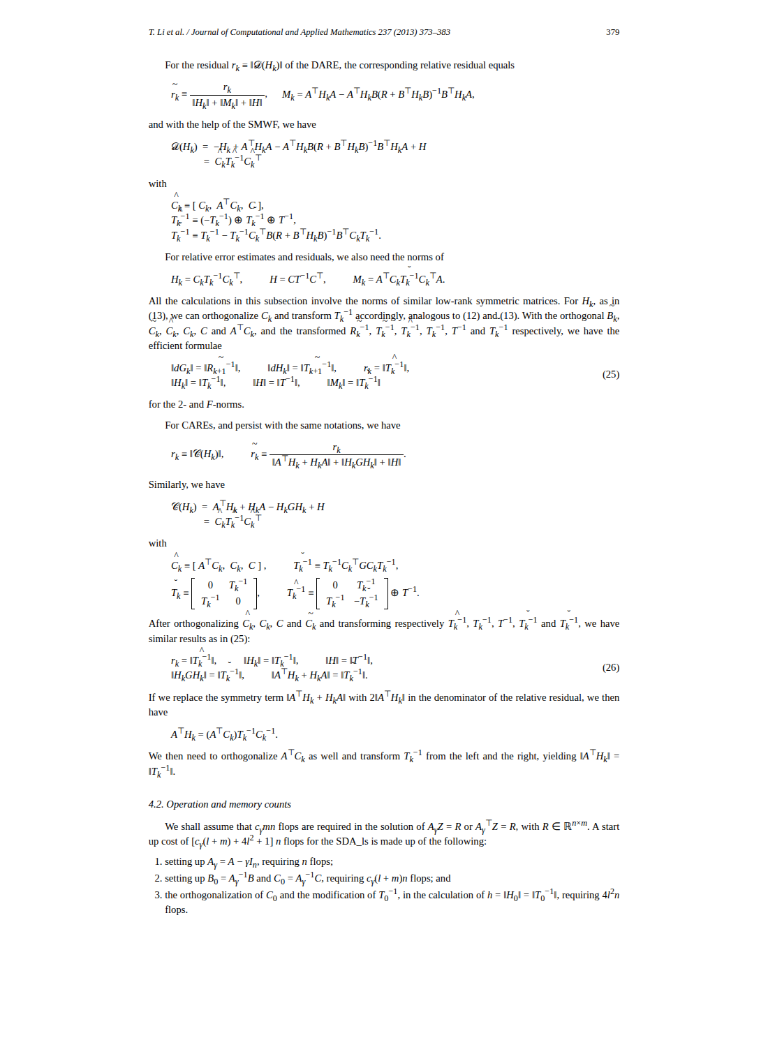T. Li et al. / Journal of Computational and Applied Mathematics 237 (2013) 373–383 379
For the residual rk ≡ ‖𝒟(Hk)‖ of the DARE, the corresponding relative residual equals
~rk ≡ rk‖Hk‖ + ‖Mk‖ + ‖H‖, Mk = A⊤HkA − A⊤HkB(R + B⊤HkB)−1B⊤HkA,
and with the help of the SMWF, we have
𝒟(Hk) = −Hk + A⊤HkA − A⊤HkB(R + B⊤HkB)−1B⊤HkA + H
= ^Ck^Tk−1^Ck⊤
with
^Ck ≡ [ Ck, A⊤Ck, C ],
^Tk−1 ≡ (−Tk−1) ⊕ ˘Tk−1 ⊕ T−1,
˘Tk−1 ≡ Tk−1 − Tk−1Ck⊤B(R + B⊤HkB)−1B⊤CkTk−1.
For relative error estimates and residuals, we also need the norms of
Hk = CkTk−1Ck⊤, H = CT−1C⊤, Mk = A⊤Ck˘Tk−1 Ck⊤A.
All the calculations in this subsection involve the norms of similar low-rank symmetric matrices. For Hk, as in (13), we can orthogonalize Ck and transform Tk−1 accordingly, analogous to (12) and (13). With the orthogonal ~Bk, ~Ck, ^Ck, Ck, C and A⊤Ck, and the transformed ~Rk−1, ~Tk−1, ^Tk−1, Tk−1, T−1 and ˘Tk−1 respectively, we have the efficient formulae
‖dGk‖ = ‖~Rk+1−1‖, ‖dHk‖ = ‖~Tk+1−1‖, rk = ‖^Tk−1‖,
‖Hk‖ = ‖Tk−1‖, ‖H‖ = ‖T−1‖, ‖Mk‖ = ‖˘Tk−1‖
(25)
for the 2- and F-norms.
For CAREs, and persist with the same notations, we have
rk ≡ ‖𝒞(Hk)‖, ~rk ≡ rk‖A⊤Hk + HkA‖ + ‖HkGHk‖ + ‖H‖.
Similarly, we have
𝒞(Hk) = A⊤Hk + HkA − HkGHk + H
= ^Ck^Tk−1^Ck⊤
with
^Ck ≡ [ A⊤Ck, Ck, C ] , ˘Tk−1 ≡ Tk−1Ck⊤GCkTk−1,
˘Tk ≡
| 0 | T k −1 |
| T k −1 | 0 |
, ^Tk−1 ≡
| 0 | T k −1 |
| T k −1 | − ˘ T k −1 |
⊕ T−1.
After orthogonalizing ^Ck, Ck, C and ~Ck and transforming respectively ^Tk−1, Tk−1, T−1, ˘Tk−1 and ˘Tk−1, we have similar results as in (25):
rk = ‖^Tk−1‖, ‖Hk‖ = ‖Tk−1‖, ‖H‖ = ‖T−1‖,
‖HkGHk‖ = ‖˘Tk−1‖, ‖A⊤Hk + HkA‖ = ‖˘Tk−1‖.
(26)
If we replace the symmetry term ‖A⊤Hk + HkA‖ with 2‖A⊤Hk‖ in the denominator of the relative residual, we then have
A⊤Hk = (A⊤Ck)Tk−1Ck−1.
We then need to orthogonalize A⊤Ck as well and transform Tk−1 from the left and the right, yielding ‖A⊤Hk‖ = ‖Tk−1‖.
4.2. Operation and memory counts
We shall assume that cγmn flops are required in the solution of AγZ = R or Aγ⊤Z = R, with R ∈ ℝn×m. A start up cost of [cγ(l + m) + 4l2 + 1] n flops for the SDA_ls is made up of the following:
setting up Aγ = A − γIn, requiring n flops;
setting up B0 = Aγ−1B and C0 = Aγ−1C, requiring cγ(l + m)n flops; and
the orthogonalization of C0 and the modification of T0−1, in the calculation of h = ‖H0‖ = ‖T0−1‖, requiring 4l2n flops.